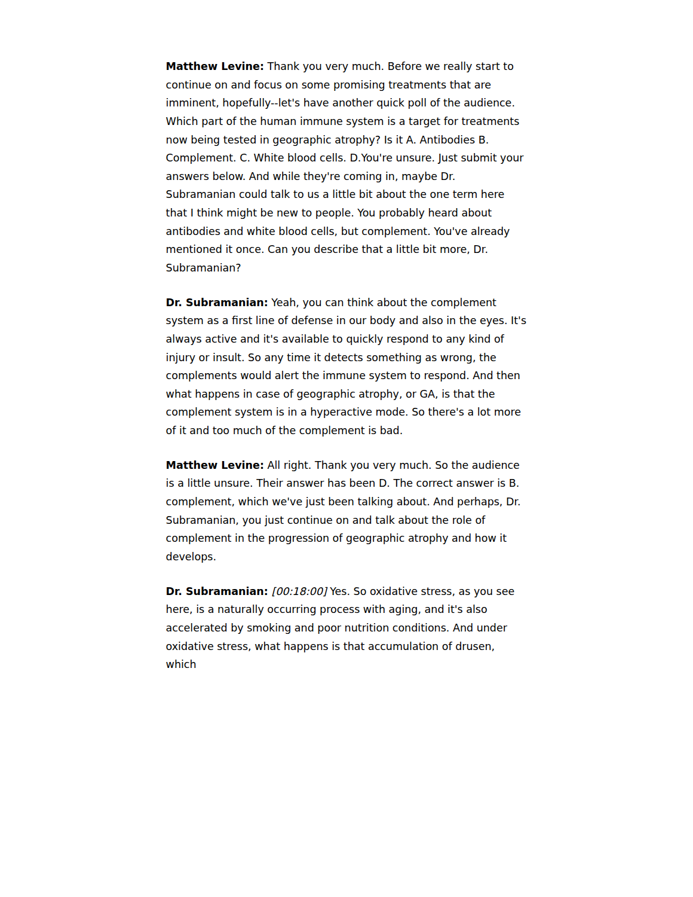Matthew Levine: Thank you very much. Before we really start to continue on and focus on some promising treatments that are imminent, hopefully--let's have another quick poll of the audience. Which part of the human immune system is a target for treatments now being tested in geographic atrophy? Is it A. Antibodies B. Complement. C. White blood cells. D.You're unsure. Just submit your answers below. And while they're coming in, maybe Dr. Subramanian could talk to us a little bit about the one term here that I think might be new to people. You probably heard about antibodies and white blood cells, but complement. You've already mentioned it once. Can you describe that a little bit more, Dr. Subramanian?
Dr. Subramanian: Yeah, you can think about the complement system as a first line of defense in our body and also in the eyes. It's always active and it's available to quickly respond to any kind of injury or insult. So any time it detects something as wrong, the complements would alert the immune system to respond. And then what happens in case of geographic atrophy, or GA, is that the complement system is in a hyperactive mode. So there's a lot more of it and too much of the complement is bad.
Matthew Levine: All right. Thank you very much. So the audience is a little unsure. Their answer has been D. The correct answer is B. complement, which we've just been talking about. And perhaps, Dr. Subramanian, you just continue on and talk about the role of complement in the progression of geographic atrophy and how it develops.
Dr. Subramanian: [00:18:00] Yes. So oxidative stress, as you see here, is a naturally occurring process with aging, and it's also accelerated by smoking and poor nutrition conditions. And under oxidative stress, what happens is that accumulation of drusen, which